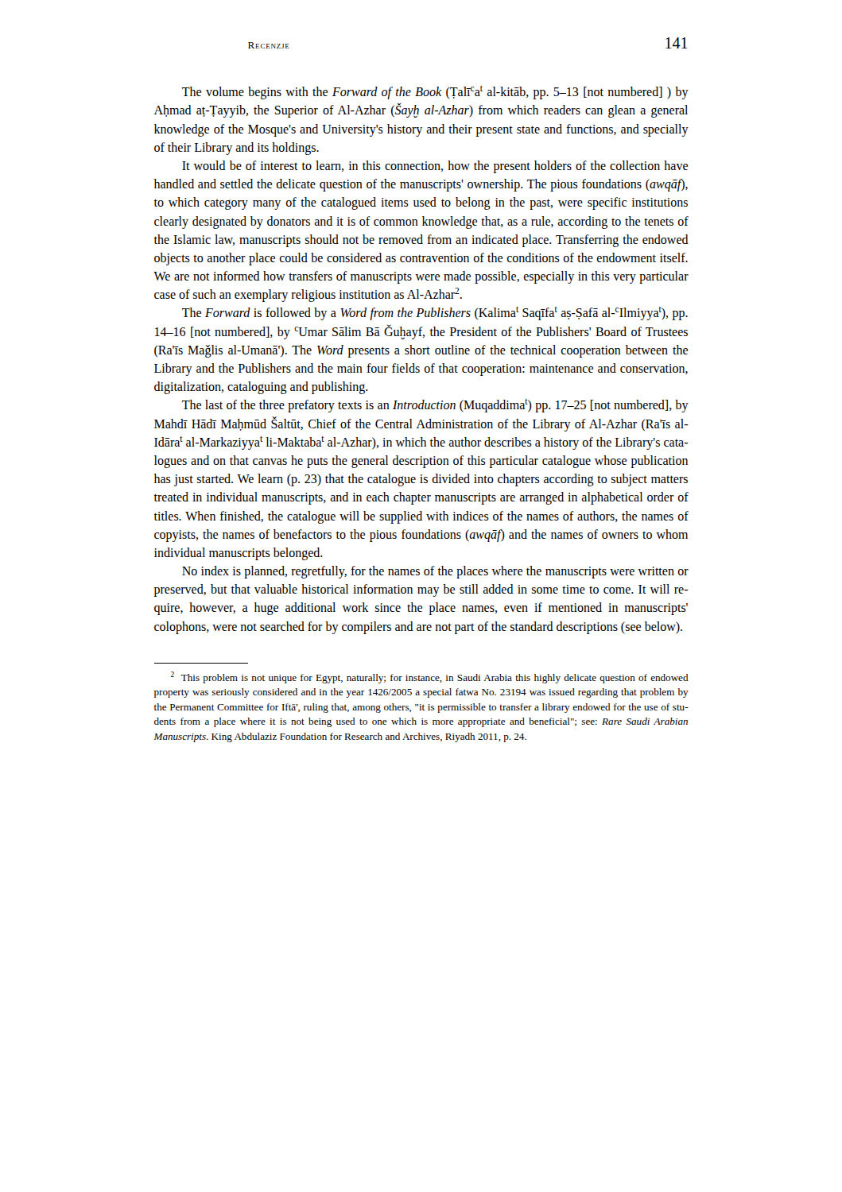Recenzje 141
The volume begins with the Forward of the Book (Ṭalīcat al-kitāb, pp. 5–13 [not numbered] ) by Aḥmad aṭ-Ṭayyib, the Superior of Al-Azhar (Šayḫ al-Azhar) from which readers can glean a general knowledge of the Mosque's and University's history and their present state and functions, and specially of their Library and its holdings.
It would be of interest to learn, in this connection, how the present holders of the collection have handled and settled the delicate question of the manuscripts' ownership. The pious foundations (awqāf), to which category many of the catalogued items used to belong in the past, were specific institutions clearly designated by donators and it is of common knowledge that, as a rule, according to the tenets of the Islamic law, manuscripts should not be removed from an indicated place. Transferring the endowed objects to another place could be considered as contravention of the conditions of the endowment itself. We are not informed how transfers of manuscripts were made possible, especially in this very particular case of such an exemplary religious institution as Al-Azhar2.
The Forward is followed by a Word from the Publishers (Kalimat Saqīfat aṣ-Ṣafā al-cIlmiyyat), pp. 14–16 [not numbered], by cUmar Sālim Bā Ǧuḫayf, the President of the Publishers' Board of Trustees (Ra'īs Maǧlis al-Umanā'). The Word presents a short outline of the technical cooperation between the Library and the Publishers and the main four fields of that cooperation: maintenance and conservation, digitalization, cataloguing and publishing.
The last of the three prefatory texts is an Introduction (Muqaddimat) pp. 17–25 [not numbered], by Mahdī Hādī Maḥmūd Šaltūt, Chief of the Central Administration of the Library of Al-Azhar (Ra'īs al-Idārat al-Markaziyyat li-Maktabat al-Azhar), in which the author describes a history of the Library's catalogues and on that canvas he puts the general description of this particular catalogue whose publication has just started. We learn (p. 23) that the catalogue is divided into chapters according to subject matters treated in individual manuscripts, and in each chapter manuscripts are arranged in alphabetical order of titles. When finished, the catalogue will be supplied with indices of the names of authors, the names of copyists, the names of benefactors to the pious foundations (awqāf) and the names of owners to whom individual manuscripts belonged.
No index is planned, regretfully, for the names of the places where the manuscripts were written or preserved, but that valuable historical information may be still added in some time to come. It will require, however, a huge additional work since the place names, even if mentioned in manuscripts' colophons, were not searched for by compilers and are not part of the standard descriptions (see below).
2 This problem is not unique for Egypt, naturally; for instance, in Saudi Arabia this highly delicate question of endowed property was seriously considered and in the year 1426/2005 a special fatwa No. 23194 was issued regarding that problem by the Permanent Committee for Iftā', ruling that, among others, "it is permissible to transfer a library endowed for the use of students from a place where it is not being used to one which is more appropriate and beneficial"; see: Rare Saudi Arabian Manuscripts. King Abdulaziz Foundation for Research and Archives, Riyadh 2011, p. 24.